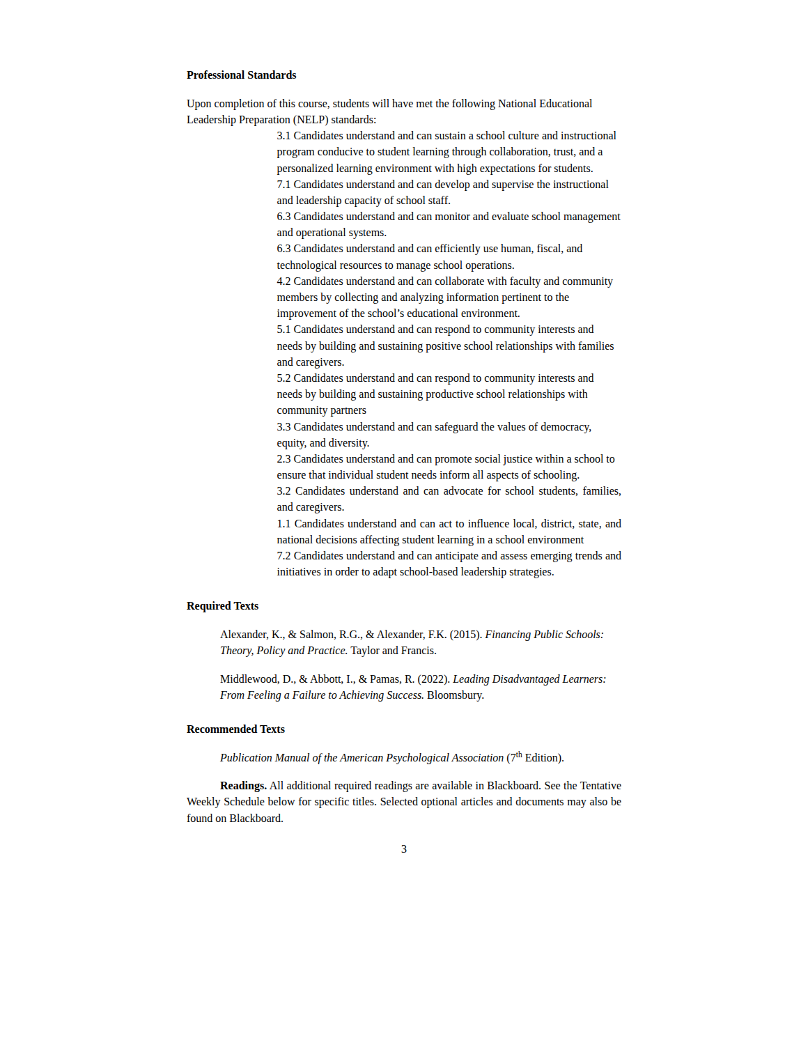Professional Standards
Upon completion of this course, students will have met the following National Educational Leadership Preparation (NELP) standards:
3.1 Candidates understand and can sustain a school culture and instructional program conducive to student learning through collaboration, trust, and a personalized learning environment with high expectations for students.
7.1 Candidates understand and can develop and supervise the instructional and leadership capacity of school staff.
6.3 Candidates understand and can monitor and evaluate school management and operational systems.
6.3 Candidates understand and can efficiently use human, fiscal, and technological resources to manage school operations.
4.2 Candidates understand and can collaborate with faculty and community members by collecting and analyzing information pertinent to the improvement of the school’s educational environment.
5.1 Candidates understand and can respond to community interests and needs by building and sustaining positive school relationships with families and caregivers.
5.2 Candidates understand and can respond to community interests and needs by building and sustaining productive school relationships with community partners
3.3 Candidates understand and can safeguard the values of democracy, equity, and diversity.
2.3 Candidates understand and can promote social justice within a school to ensure that individual student needs inform all aspects of schooling.
3.2 Candidates understand and can advocate for school students, families, and caregivers.
1.1 Candidates understand and can act to influence local, district, state, and national decisions affecting student learning in a school environment
7.2 Candidates understand and can anticipate and assess emerging trends and initiatives in order to adapt school-based leadership strategies.
Required Texts
Alexander, K., & Salmon, R.G., & Alexander, F.K. (2015). Financing Public Schools: Theory, Policy and Practice. Taylor and Francis.
Middlewood, D., & Abbott, I., & Pamas, R. (2022). Leading Disadvantaged Learners: From Feeling a Failure to Achieving Success. Bloomsbury.
Recommended Texts
Publication Manual of the American Psychological Association (7th Edition).
Readings. All additional required readings are available in Blackboard. See the Tentative Weekly Schedule below for specific titles. Selected optional articles and documents may also be found on Blackboard.
3